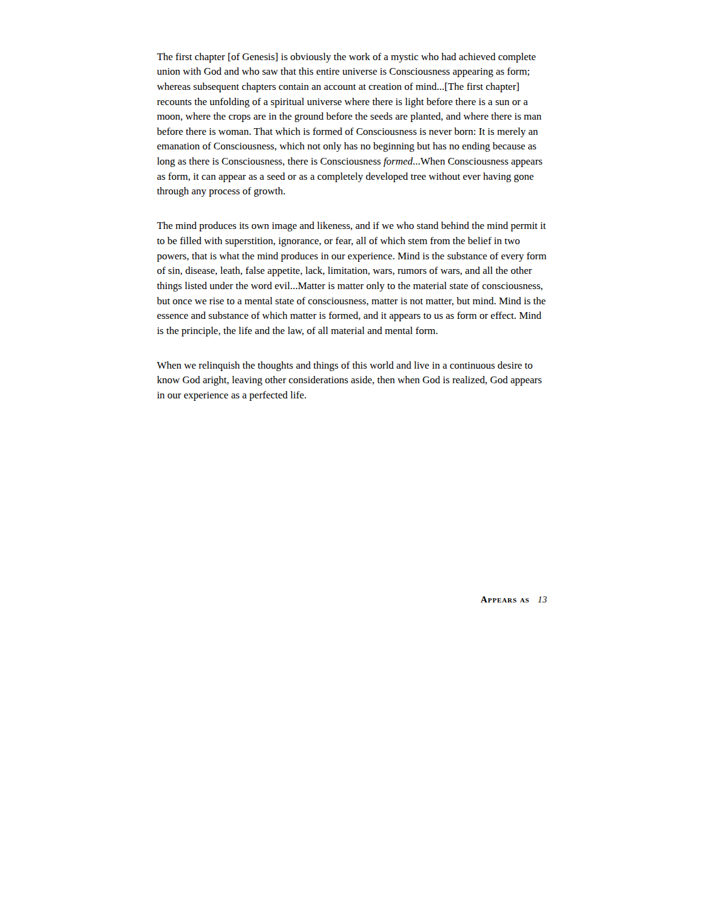The first chapter [of Genesis] is obviously the work of a mystic who had achieved complete union with God and who saw that this entire universe is Consciousness appearing as form; whereas subsequent chapters contain an account at creation of mind...[The first chapter] recounts the unfolding of a spiritual universe where there is light before there is a sun or a moon, where the crops are in the ground before the seeds are planted, and where there is man before there is woman. That which is formed of Consciousness is never born: It is merely an emanation of Consciousness, which not only has no beginning but has no ending because as long as there is Consciousness, there is Consciousness formed...When Consciousness appears as form, it can appear as a seed or as a completely developed tree without ever having gone through any process of growth.
The mind produces its own image and likeness, and if we who stand behind the mind permit it to be filled with superstition, ignorance, or fear, all of which stem from the belief in two powers, that is what the mind produces in our experience. Mind is the substance of every form of sin, disease, leath, false appetite, lack, limitation, wars, rumors of wars, and all the other things listed under the word evil...Matter is matter only to the material state of consciousness, but once we rise to a mental state of consciousness, matter is not matter, but mind. Mind is the essence and substance of which matter is formed, and it appears to us as form or effect. Mind is the principle, the life and the law, of all material and mental form.
When we relinquish the thoughts and things of this world and live in a continuous desire to know God aright, leaving other considerations aside, then when God is realized, God appears in our experience as a perfected life.
Appears as 13